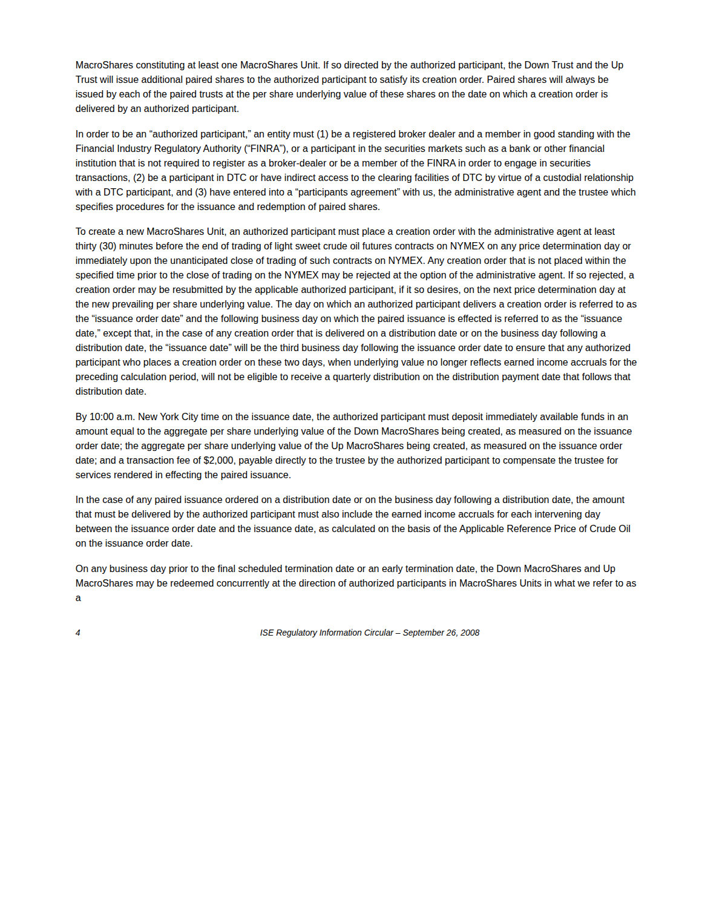MacroShares constituting at least one MacroShares Unit. If so directed by the authorized participant, the Down Trust and the Up Trust will issue additional paired shares to the authorized participant to satisfy its creation order. Paired shares will always be issued by each of the paired trusts at the per share underlying value of these shares on the date on which a creation order is delivered by an authorized participant.
In order to be an “authorized participant,” an entity must (1) be a registered broker dealer and a member in good standing with the Financial Industry Regulatory Authority (“FINRA”), or a participant in the securities markets such as a bank or other financial institution that is not required to register as a broker-dealer or be a member of the FINRA in order to engage in securities transactions, (2) be a participant in DTC or have indirect access to the clearing facilities of DTC by virtue of a custodial relationship with a DTC participant, and (3) have entered into a “participants agreement” with us, the administrative agent and the trustee which specifies procedures for the issuance and redemption of paired shares.
To create a new MacroShares Unit, an authorized participant must place a creation order with the administrative agent at least thirty (30) minutes before the end of trading of light sweet crude oil futures contracts on NYMEX on any price determination day or immediately upon the unanticipated close of trading of such contracts on NYMEX. Any creation order that is not placed within the specified time prior to the close of trading on the NYMEX may be rejected at the option of the administrative agent. If so rejected, a creation order may be resubmitted by the applicable authorized participant, if it so desires, on the next price determination day at the new prevailing per share underlying value. The day on which an authorized participant delivers a creation order is referred to as the “issuance order date” and the following business day on which the paired issuance is effected is referred to as the “issuance date,” except that, in the case of any creation order that is delivered on a distribution date or on the business day following a distribution date, the “issuance date” will be the third business day following the issuance order date to ensure that any authorized participant who places a creation order on these two days, when underlying value no longer reflects earned income accruals for the preceding calculation period, will not be eligible to receive a quarterly distribution on the distribution payment date that follows that distribution date.
By 10:00 a.m. New York City time on the issuance date, the authorized participant must deposit immediately available funds in an amount equal to the aggregate per share underlying value of the Down MacroShares being created, as measured on the issuance order date; the aggregate per share underlying value of the Up MacroShares being created, as measured on the issuance order date; and a transaction fee of $2,000, payable directly to the trustee by the authorized participant to compensate the trustee for services rendered in effecting the paired issuance.
In the case of any paired issuance ordered on a distribution date or on the business day following a distribution date, the amount that must be delivered by the authorized participant must also include the earned income accruals for each intervening day between the issuance order date and the issuance date, as calculated on the basis of the Applicable Reference Price of Crude Oil on the issuance order date.
On any business day prior to the final scheduled termination date or an early termination date, the Down MacroShares and Up MacroShares may be redeemed concurrently at the direction of authorized participants in MacroShares Units in what we refer to as a
4 ISE Regulatory Information Circular – September 26, 2008